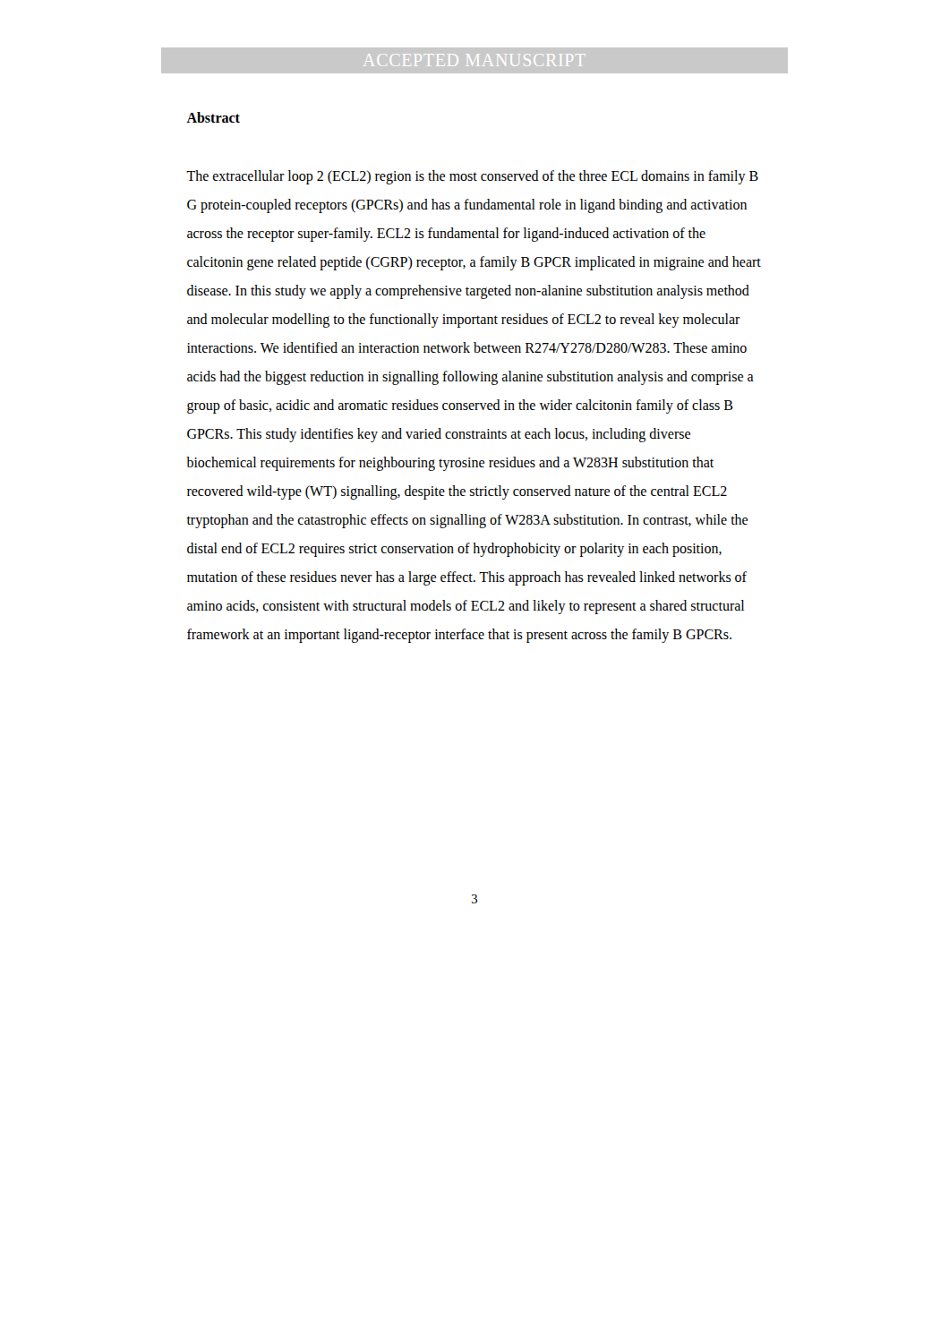Accepted Manuscript
Abstract
The extracellular loop 2 (ECL2) region is the most conserved of the three ECL domains in family B G protein-coupled receptors (GPCRs) and has a fundamental role in ligand binding and activation across the receptor super-family. ECL2 is fundamental for ligand-induced activation of the calcitonin gene related peptide (CGRP) receptor, a family B GPCR implicated in migraine and heart disease. In this study we apply a comprehensive targeted non-alanine substitution analysis method and molecular modelling to the functionally important residues of ECL2 to reveal key molecular interactions. We identified an interaction network between R274/Y278/D280/W283. These amino acids had the biggest reduction in signalling following alanine substitution analysis and comprise a group of basic, acidic and aromatic residues conserved in the wider calcitonin family of class B GPCRs. This study identifies key and varied constraints at each locus, including diverse biochemical requirements for neighbouring tyrosine residues and a W283H substitution that recovered wild-type (WT) signalling, despite the strictly conserved nature of the central ECL2 tryptophan and the catastrophic effects on signalling of W283A substitution. In contrast, while the distal end of ECL2 requires strict conservation of hydrophobicity or polarity in each position, mutation of these residues never has a large effect. This approach has revealed linked networks of amino acids, consistent with structural models of ECL2 and likely to represent a shared structural framework at an important ligand-receptor interface that is present across the family B GPCRs.
3